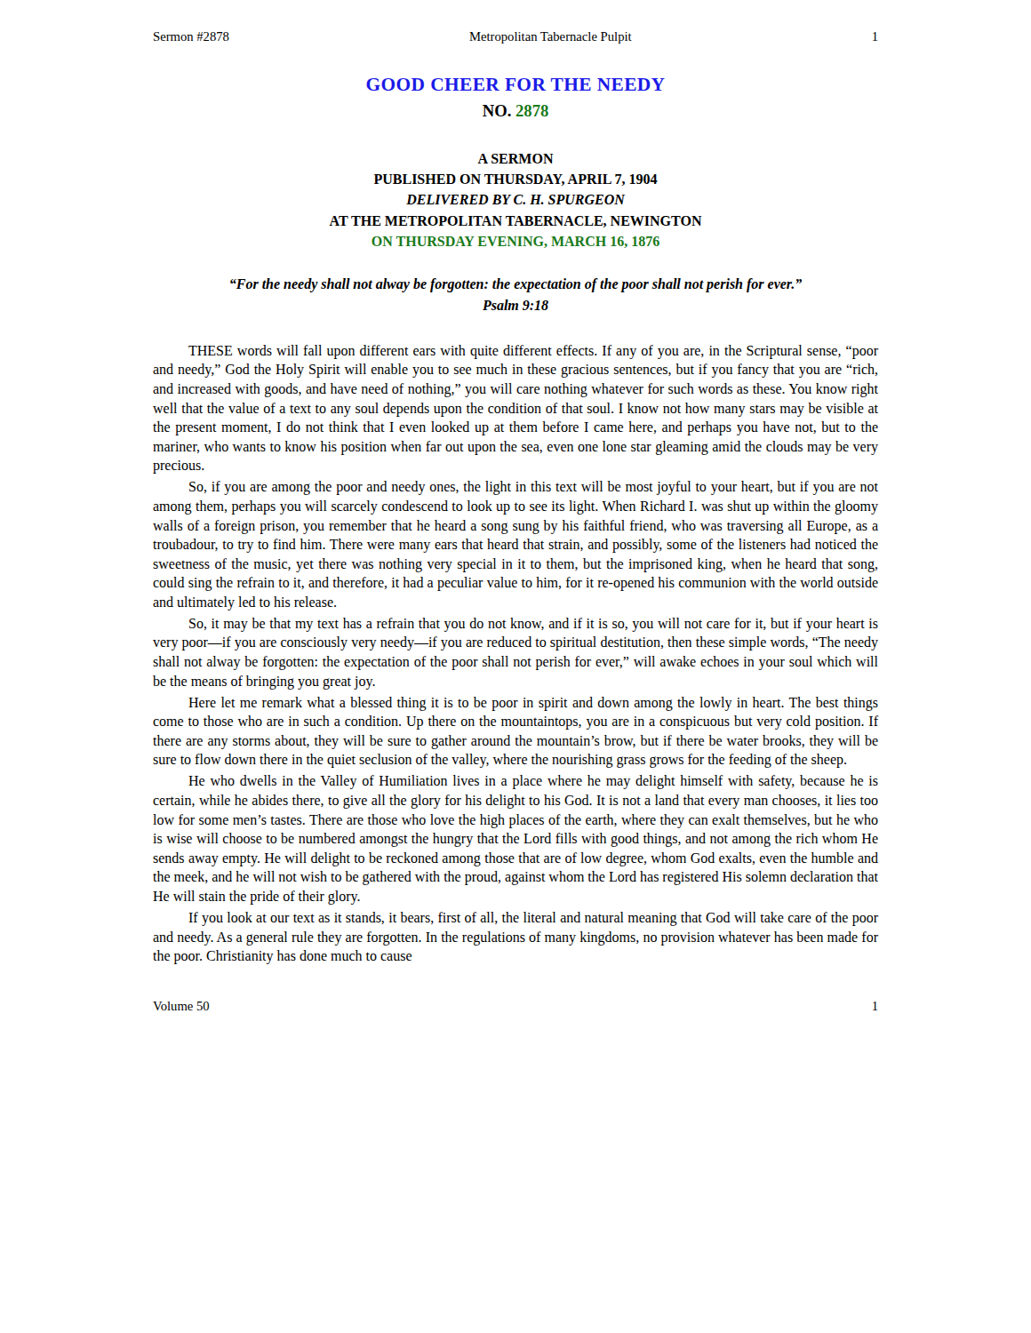Sermon #2878 Metropolitan Tabernacle Pulpit 1
GOOD CHEER FOR THE NEEDY
NO. 2878
A SERMON
PUBLISHED ON THURSDAY, APRIL 7, 1904
DELIVERED BY C. H. SPURGEON
AT THE METROPOLITAN TABERNACLE, NEWINGTON
ON THURSDAY EVENING, MARCH 16, 1876
“For the needy shall not alway be forgotten: the expectation of the poor shall not perish for ever.”
Psalm 9:18
THESE words will fall upon different ears with quite different effects. If any of you are, in the Scriptural sense, “poor and needy,” God the Holy Spirit will enable you to see much in these gracious sentences, but if you fancy that you are “rich, and increased with goods, and have need of nothing,” you will care nothing whatever for such words as these. You know right well that the value of a text to any soul depends upon the condition of that soul. I know not how many stars may be visible at the present moment, I do not think that I even looked up at them before I came here, and perhaps you have not, but to the mariner, who wants to know his position when far out upon the sea, even one lone star gleaming amid the clouds may be very precious.
So, if you are among the poor and needy ones, the light in this text will be most joyful to your heart, but if you are not among them, perhaps you will scarcely condescend to look up to see its light. When Richard I. was shut up within the gloomy walls of a foreign prison, you remember that he heard a song sung by his faithful friend, who was traversing all Europe, as a troubadour, to try to find him. There were many ears that heard that strain, and possibly, some of the listeners had noticed the sweetness of the music, yet there was nothing very special in it to them, but the imprisoned king, when he heard that song, could sing the refrain to it, and therefore, it had a peculiar value to him, for it re-opened his communion with the world outside and ultimately led to his release.
So, it may be that my text has a refrain that you do not know, and if it is so, you will not care for it, but if your heart is very poor—if you are consciously very needy—if you are reduced to spiritual destitution, then these simple words, “The needy shall not alway be forgotten: the expectation of the poor shall not perish for ever,” will awake echoes in your soul which will be the means of bringing you great joy.
Here let me remark what a blessed thing it is to be poor in spirit and down among the lowly in heart. The best things come to those who are in such a condition. Up there on the mountaintops, you are in a conspicuous but very cold position. If there are any storms about, they will be sure to gather around the mountain’s brow, but if there be water brooks, they will be sure to flow down there in the quiet seclusion of the valley, where the nourishing grass grows for the feeding of the sheep.
He who dwells in the Valley of Humiliation lives in a place where he may delight himself with safety, because he is certain, while he abides there, to give all the glory for his delight to his God. It is not a land that every man chooses, it lies too low for some men’s tastes. There are those who love the high places of the earth, where they can exalt themselves, but he who is wise will choose to be numbered amongst the hungry that the Lord fills with good things, and not among the rich whom He sends away empty. He will delight to be reckoned among those that are of low degree, whom God exalts, even the humble and the meek, and he will not wish to be gathered with the proud, against whom the Lord has registered His solemn declaration that He will stain the pride of their glory.
If you look at our text as it stands, it bears, first of all, the literal and natural meaning that God will take care of the poor and needy. As a general rule they are forgotten. In the regulations of many kingdoms, no provision whatever has been made for the poor. Christianity has done much to cause
Volume 50 1